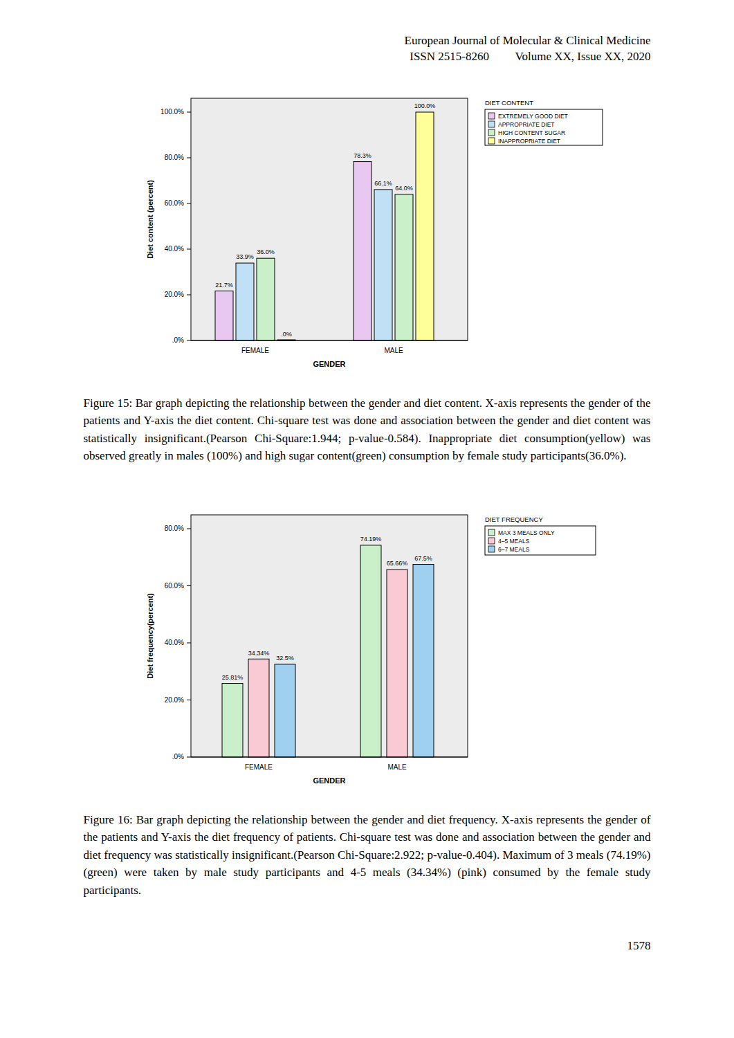European Journal of Molecular & Clinical Medicine ISSN 2515-8260 Volume XX, Issue XX, 2020
100.0% 80.0% 60.0% 40.0% 20.0% .0% Diet content (percent) 21.7% 33.9% 36.0% .0% 78.3% 66.1% 64.0% 100.0% FEMALE MALE GENDER DIET CONTENT EXTREMELY GOOD DIET APPROPRIATE DIET HIGH CONTENT SUGAR INAPPROPRIATE DIET
Figure 15: Bar graph depicting the relationship between the gender and diet content. X-axis represents the gender of the patients and Y-axis the diet content. Chi-square test was done and association between the gender and diet content was statistically insignificant.(Pearson Chi-Square:1.944; p-value-0.584). Inappropriate diet consumption(yellow) was observed greatly in males (100%) and high sugar content(green) consumption by female study participants(36.0%).
80.0% 60.0% 40.0% 20.0% .0% Diet frequency(percent) 25.81% 34.34% 32.5% 74.19% 65.66% 67.5% FEMALE MALE GENDER DIET FREQUENCY MAX 3 MEALS ONLY 4–5 MEALS 6–7 MEALS
Figure 16: Bar graph depicting the relationship between the gender and diet frequency. X-axis represents the gender of the patients and Y-axis the diet frequency of patients. Chi-square test was done and association between the gender and diet frequency was statistically insignificant.(Pearson Chi-Square:2.922; p-value-0.404). Maximum of 3 meals (74.19%) (green) were taken by male study participants and 4-5 meals (34.34%) (pink) consumed by the female study participants.
1578